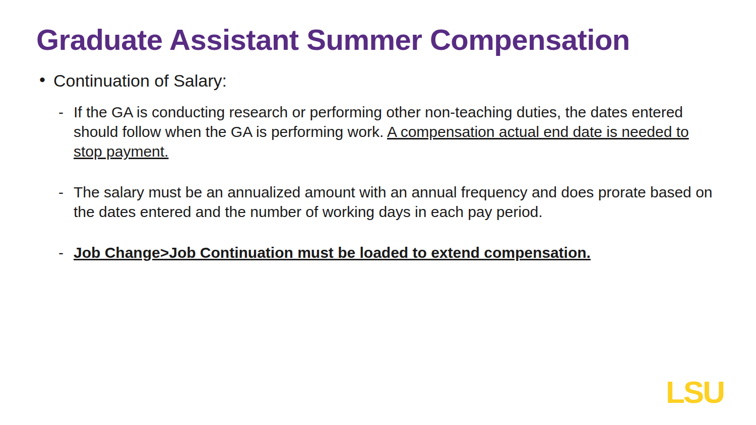Graduate Assistant Summer Compensation
Continuation of Salary:
If the GA is conducting research or performing other non-teaching duties, the dates entered should follow when the GA is performing work. A compensation actual end date is needed to stop payment.
The salary must be an annualized amount with an annual frequency and does prorate based on the dates entered and the number of working days in each pay period.
Job Change>Job Continuation must be loaded to extend compensation.
LSU